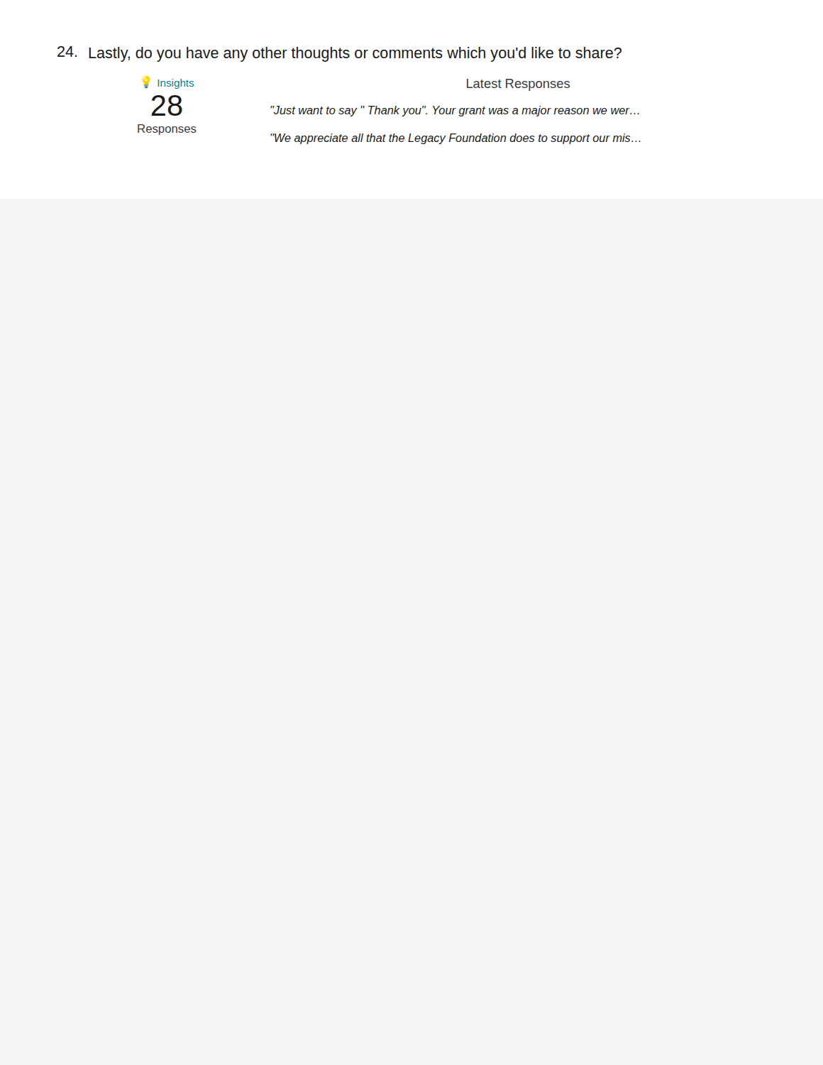24.
Lastly, do you have any other thoughts or comments which you'd like to share?
💡Insights
28
Responses
Latest Responses
"Just want to say " Thank you". Your grant was a major reason we wer…
"We appreciate all that the Legacy Foundation does to support our mis…